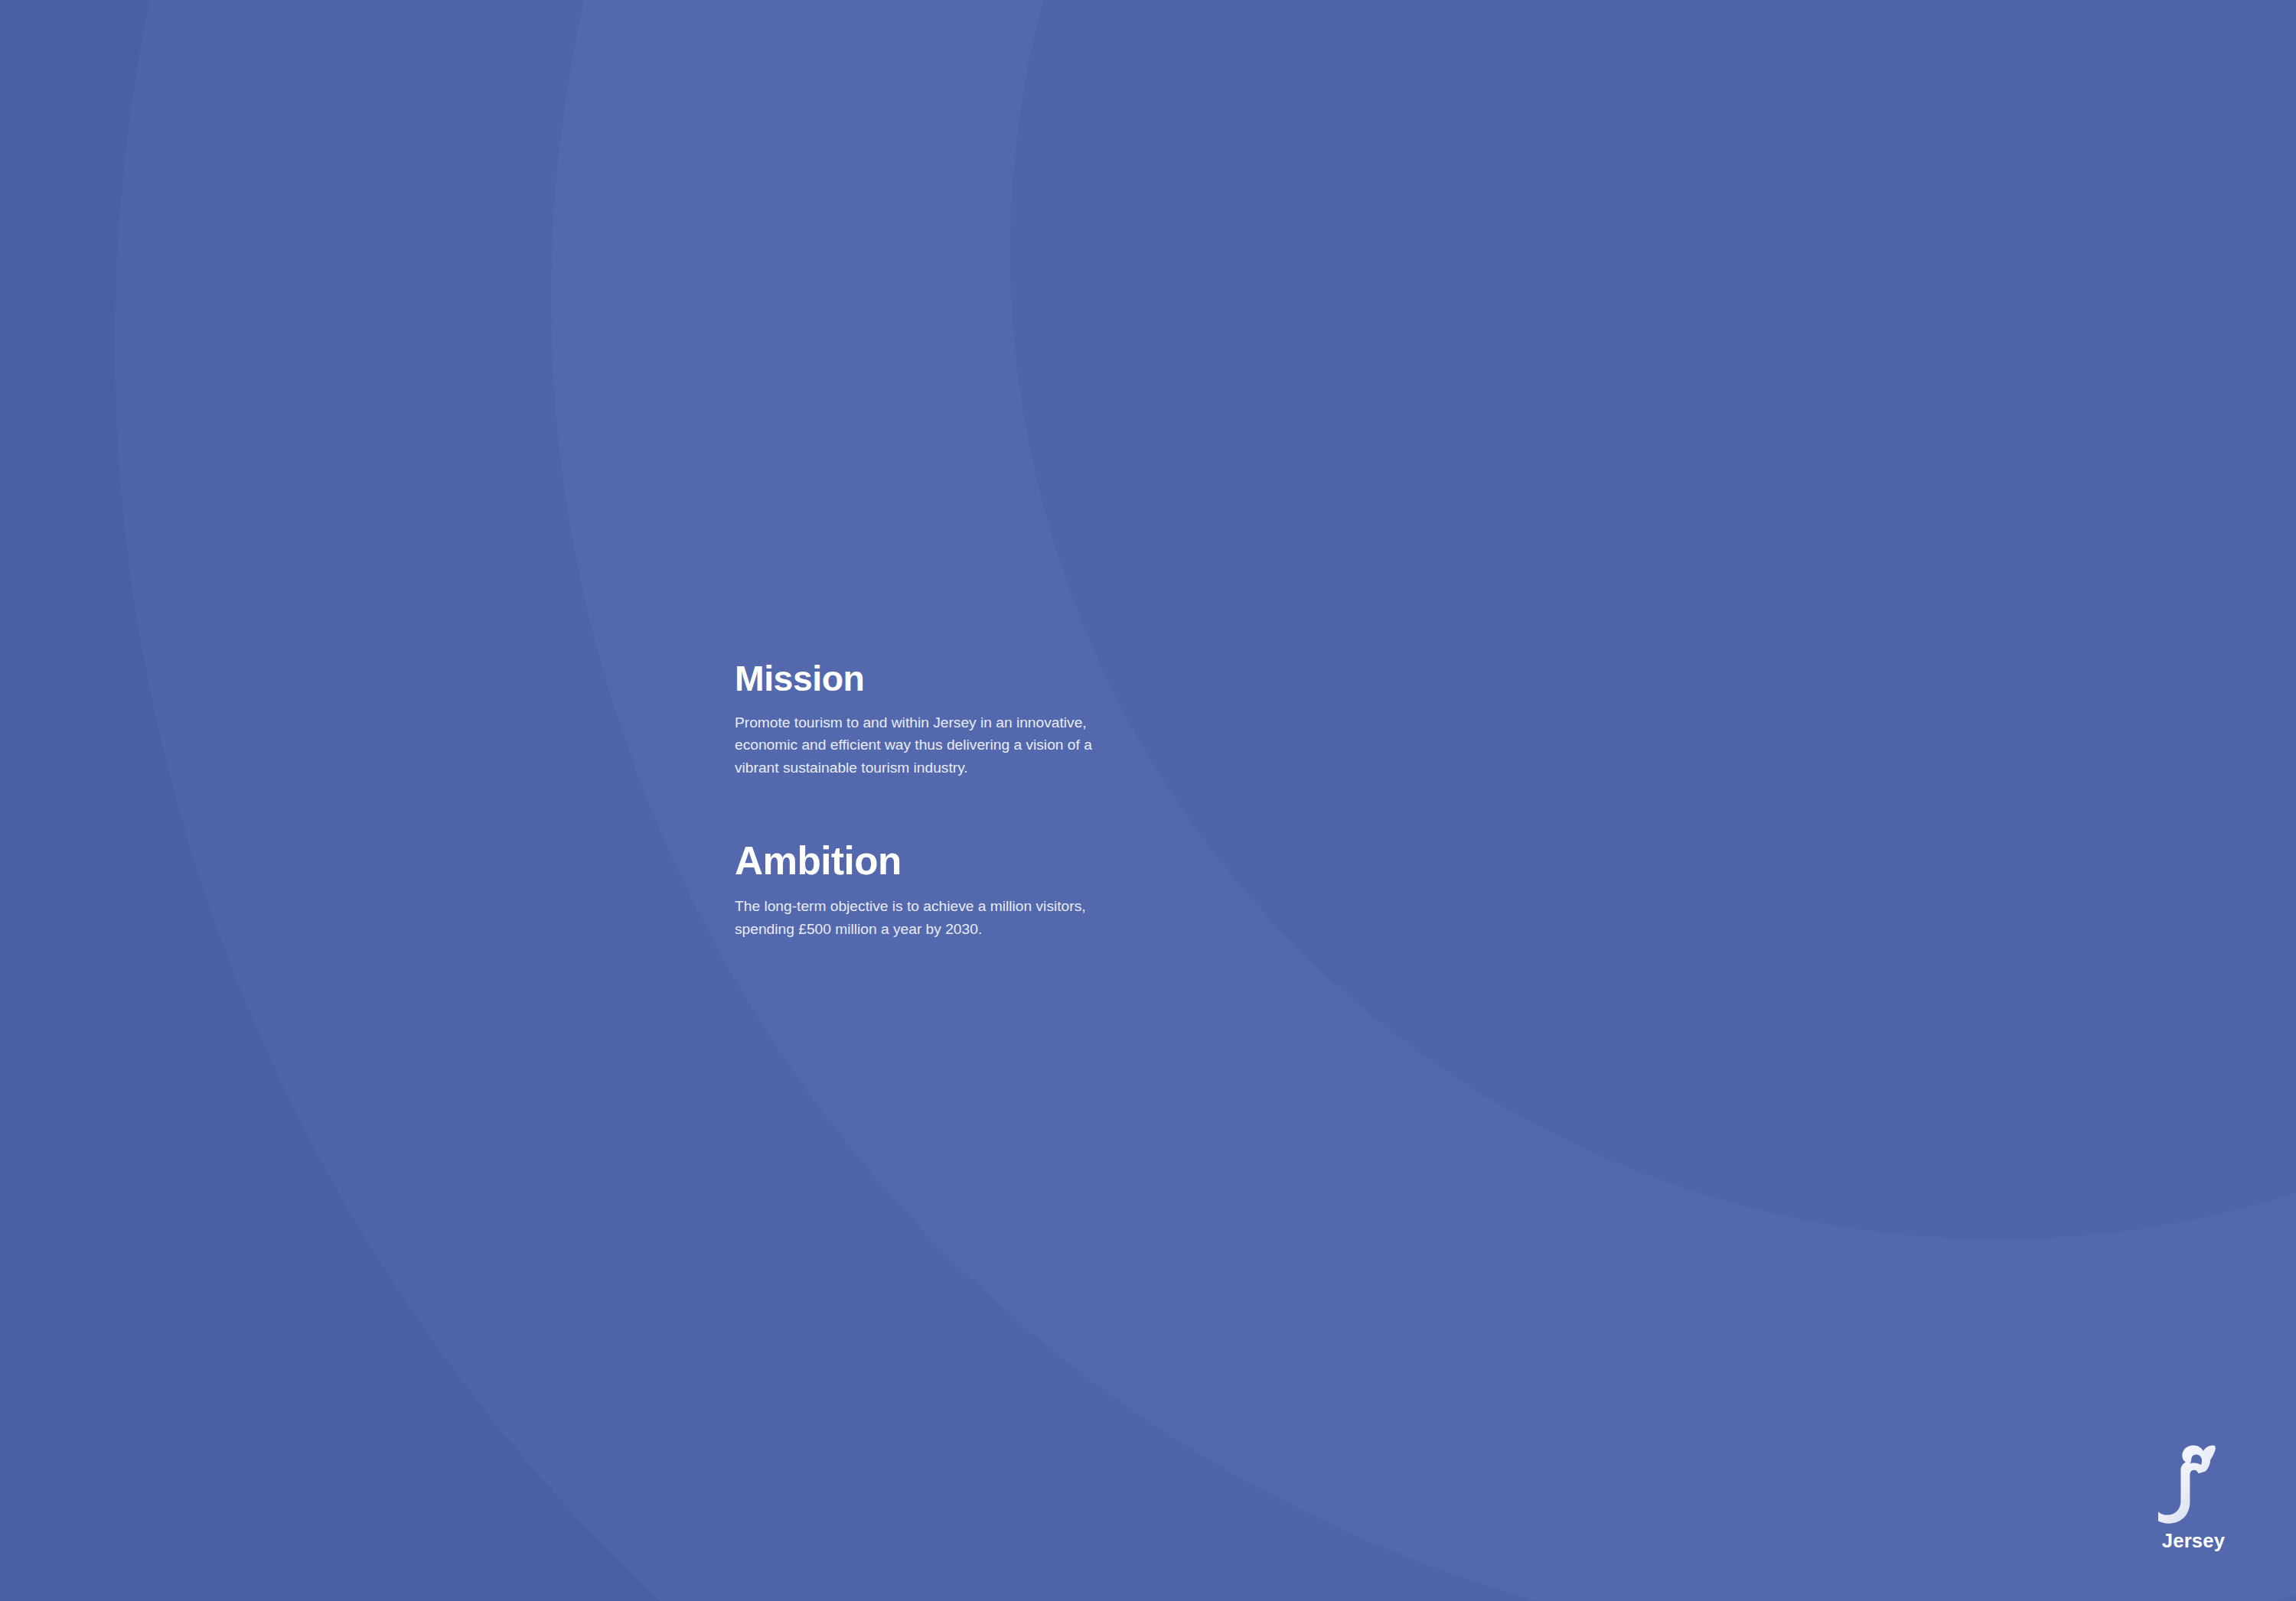Mission
Promote tourism to and within Jersey in an innovative, economic and efficient way thus delivering a vision of a vibrant sustainable tourism industry.
Ambition
The long-term objective is to achieve a million visitors, spending £500 million a year by 2030.
Jersey